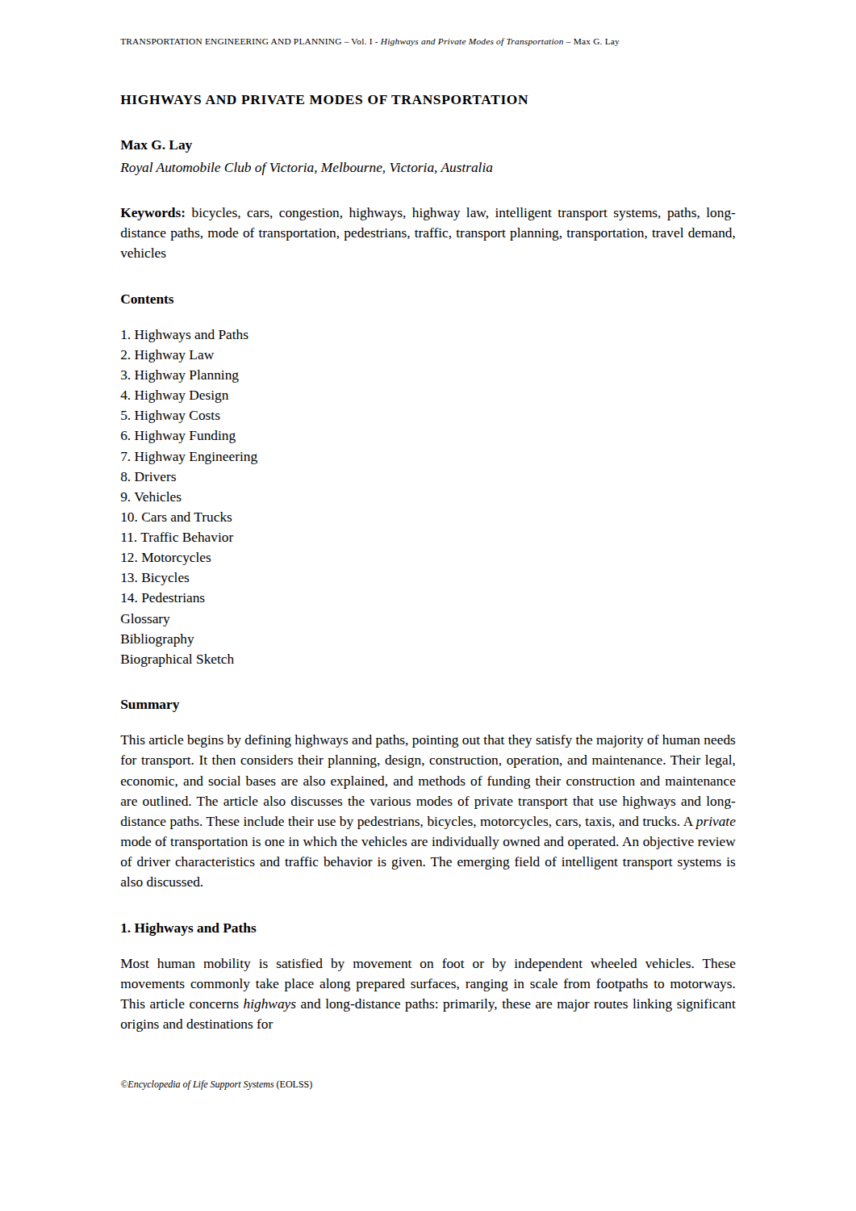TRANSPORTATION ENGINEERING AND PLANNING – Vol. I - Highways and Private Modes of Transportation – Max G. Lay
HIGHWAYS AND PRIVATE MODES OF TRANSPORTATION
Max G. Lay
Royal Automobile Club of Victoria, Melbourne, Victoria, Australia
Keywords: bicycles, cars, congestion, highways, highway law, intelligent transport systems, paths, long-distance paths, mode of transportation, pedestrians, traffic, transport planning, transportation, travel demand, vehicles
Contents
1. Highways and Paths
2. Highway Law
3. Highway Planning
4. Highway Design
5. Highway Costs
6. Highway Funding
7. Highway Engineering
8. Drivers
9. Vehicles
10. Cars and Trucks
11. Traffic Behavior
12. Motorcycles
13. Bicycles
14. Pedestrians
Glossary
Bibliography
Biographical Sketch
Summary
This article begins by defining highways and paths, pointing out that they satisfy the majority of human needs for transport. It then considers their planning, design, construction, operation, and maintenance. Their legal, economic, and social bases are also explained, and methods of funding their construction and maintenance are outlined. The article also discusses the various modes of private transport that use highways and long-distance paths. These include their use by pedestrians, bicycles, motorcycles, cars, taxis, and trucks. A private mode of transportation is one in which the vehicles are individually owned and operated. An objective review of driver characteristics and traffic behavior is given. The emerging field of intelligent transport systems is also discussed.
1. Highways and Paths
Most human mobility is satisfied by movement on foot or by independent wheeled vehicles. These movements commonly take place along prepared surfaces, ranging in scale from footpaths to motorways. This article concerns highways and long-distance paths: primarily, these are major routes linking significant origins and destinations for
©Encyclopedia of Life Support Systems (EOLSS)